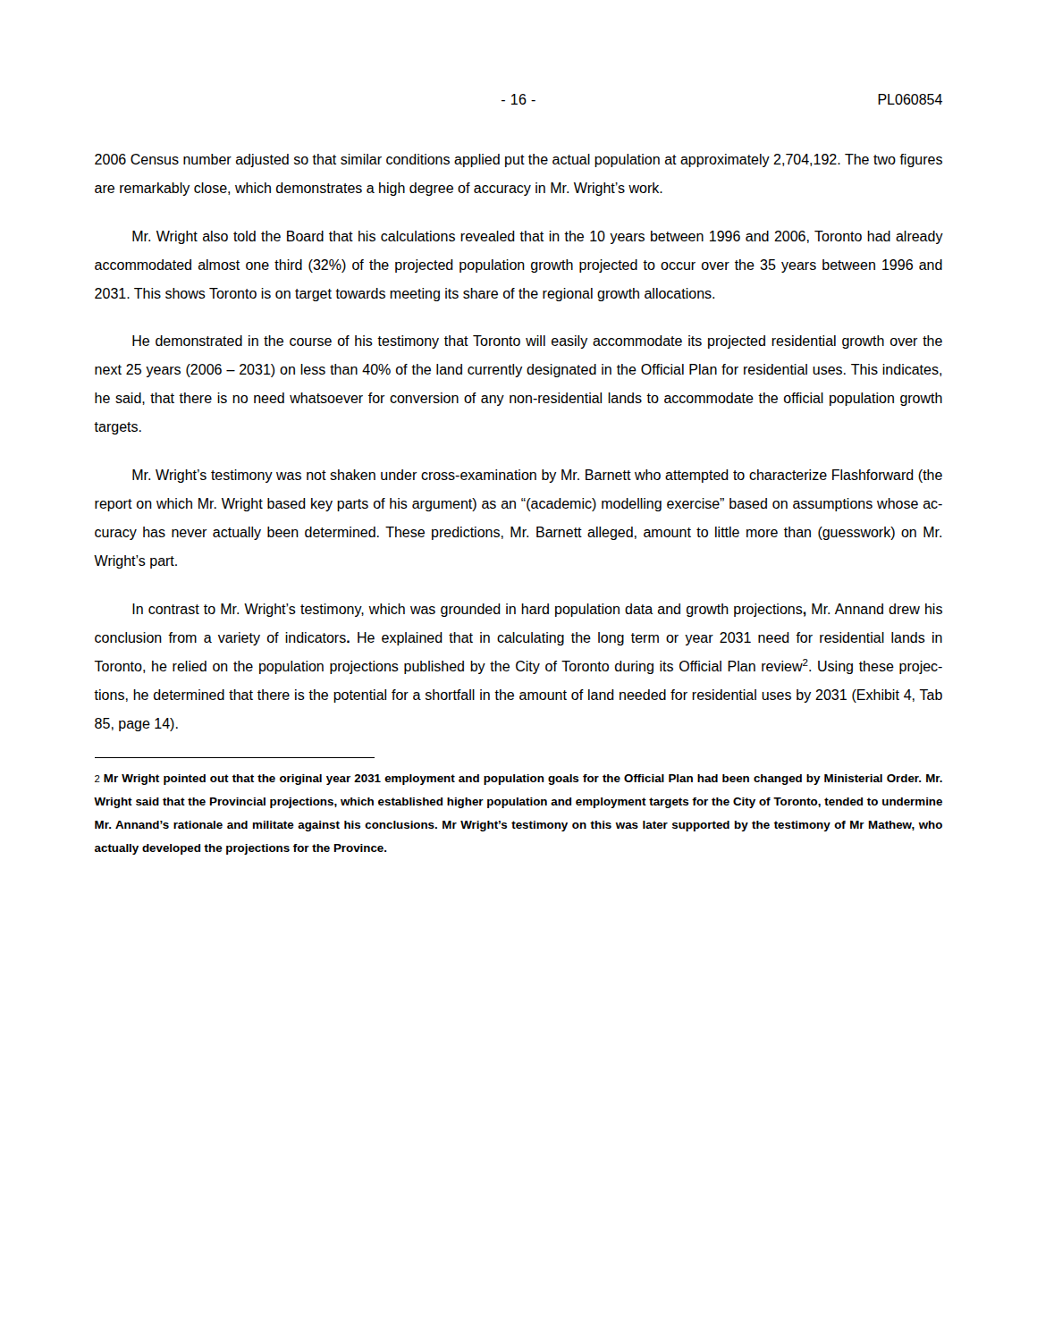- 16 - PL060854
2006 Census number adjusted so that similar conditions applied put the actual population at approximately 2,704,192. The two figures are remarkably close, which demonstrates a high degree of accuracy in Mr. Wright’s work.
Mr. Wright also told the Board that his calculations revealed that in the 10 years between 1996 and 2006, Toronto had already accommodated almost one third (32%) of the projected population growth projected to occur over the 35 years between 1996 and 2031. This shows Toronto is on target towards meeting its share of the regional growth allocations.
He demonstrated in the course of his testimony that Toronto will easily accommodate its projected residential growth over the next 25 years (2006 – 2031) on less than 40% of the land currently designated in the Official Plan for residential uses. This indicates, he said, that there is no need whatsoever for conversion of any non-residential lands to accommodate the official population growth targets.
Mr. Wright’s testimony was not shaken under cross-examination by Mr. Barnett who attempted to characterize Flashforward (the report on which Mr. Wright based key parts of his argument) as an “(academic) modelling exercise” based on assumptions whose accuracy has never actually been determined. These predictions, Mr. Barnett alleged, amount to little more than (guesswork) on Mr. Wright’s part.
In contrast to Mr. Wright’s testimony, which was grounded in hard population data and growth projections, Mr. Annand drew his conclusion from a variety of indicators. He explained that in calculating the long term or year 2031 need for residential lands in Toronto, he relied on the population projections published by the City of Toronto during its Official Plan review2. Using these projections, he determined that there is the potential for a shortfall in the amount of land needed for residential uses by 2031 (Exhibit 4, Tab 85, page 14).
2 Mr Wright pointed out that the original year 2031 employment and population goals for the Official Plan had been changed by Ministerial Order. Mr. Wright said that the Provincial projections, which established higher population and employment targets for the City of Toronto, tended to undermine Mr. Annand’s rationale and militate against his conclusions. Mr Wright’s testimony on this was later supported by the testimony of Mr Mathew, who actually developed the projections for the Province.